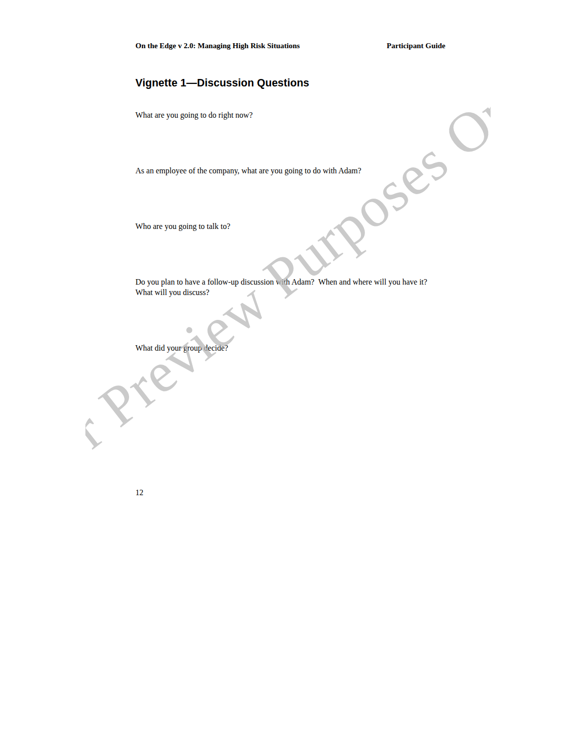On the Edge v 2.0: Managing High Risk Situations
Participant Guide
Vignette 1—Discussion Questions
What are you going to do right now?
As an employee of the company, what are you going to do with Adam?
Who are you going to talk to?
Do you plan to have a follow-up discussion with Adam? When and where will you have it? What will you discuss?
What did your group decide?
12
For Preview Purposes Only